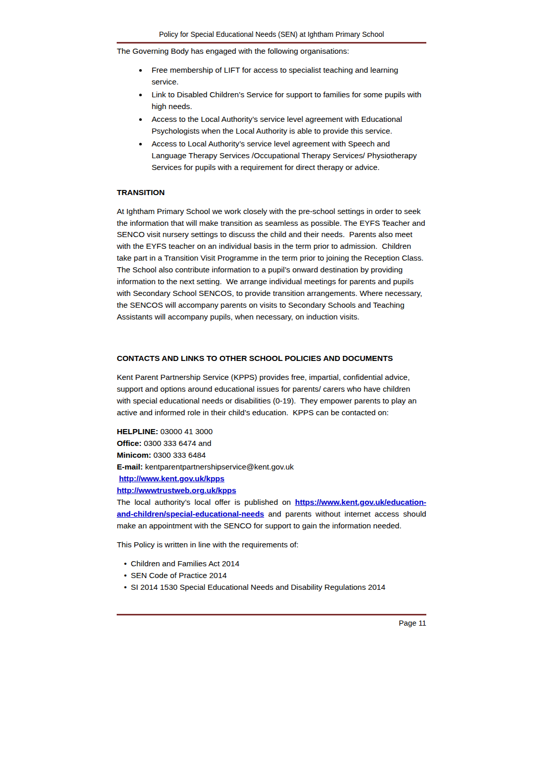Policy for Special Educational Needs (SEN) at Ightham Primary School
The Governing Body has engaged with the following organisations:
Free membership of LIFT for access to specialist teaching and learning service.
Link to Disabled Children’s Service for support to families for some pupils with high needs.
Access to the Local Authority’s service level agreement with Educational Psychologists when the Local Authority is able to provide this service.
Access to Local Authority’s service level agreement with Speech and Language Therapy Services /Occupational Therapy Services/ Physiotherapy Services for pupils with a requirement for direct therapy or advice.
TRANSITION
At Ightham Primary School we work closely with the pre-school settings in order to seek the information that will make transition as seamless as possible. The EYFS Teacher and SENCO visit nursery settings to discuss the child and their needs. Parents also meet with the EYFS teacher on an individual basis in the term prior to admission. Children take part in a Transition Visit Programme in the term prior to joining the Reception Class. The School also contribute information to a pupil’s onward destination by providing information to the next setting. We arrange individual meetings for parents and pupils with Secondary School SENCOS, to provide transition arrangements. Where necessary, the SENCOS will accompany parents on visits to Secondary Schools and Teaching Assistants will accompany pupils, when necessary, on induction visits.
CONTACTS AND LINKS TO OTHER SCHOOL POLICIES AND DOCUMENTS
Kent Parent Partnership Service (KPPS) provides free, impartial, confidential advice, support and options around educational issues for parents/ carers who have children with special educational needs or disabilities (0-19). They empower parents to play an active and informed role in their child’s education. KPPS can be contacted on:
HELPLINE: 03000 41 3000
Office: 0300 333 6474 and
Minicom: 0300 333 6484
E-mail: kentparentpartnershipservice@kent.gov.uk
http://www.kent.gov.uk/kpps
http://wwwtrustweb.org.uk/kpps
The local authority’s local offer is published on https://www.kent.gov.uk/education-and-children/special-educational-needs and parents without internet access should make an appointment with the SENCO for support to gain the information needed.
This Policy is written in line with the requirements of:
Children and Families Act 2014
SEN Code of Practice 2014
SI 2014 1530 Special Educational Needs and Disability Regulations 2014
Page 11